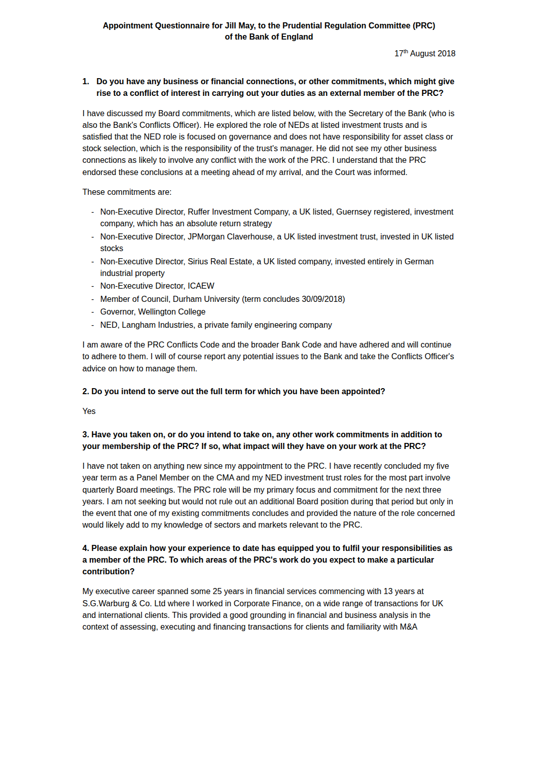Appointment Questionnaire for Jill May, to the Prudential Regulation Committee (PRC)
of the Bank of England
17th August 2018
1. Do you have any business or financial connections, or other commitments, which might give rise to a conflict of interest in carrying out your duties as an external member of the PRC?
I have discussed my Board commitments, which are listed below, with the Secretary of the Bank (who is also the Bank's Conflicts Officer). He explored the role of NEDs at listed investment trusts and is satisfied that the NED role is focused on governance and does not have responsibility for asset class or stock selection, which is the responsibility of the trust's manager. He did not see my other business connections as likely to involve any conflict with the work of the PRC. I understand that the PRC endorsed these conclusions at a meeting ahead of my arrival, and the Court was informed.
These commitments are:
Non-Executive Director, Ruffer Investment Company, a UK listed, Guernsey registered, investment company, which has an absolute return strategy
Non-Executive Director, JPMorgan Claverhouse, a UK listed investment trust, invested in UK listed stocks
Non-Executive Director, Sirius Real Estate, a UK listed company, invested entirely in German industrial property
Non-Executive Director, ICAEW
Member of Council, Durham University (term concludes 30/09/2018)
Governor, Wellington College
NED, Langham Industries, a private family engineering company
I am aware of the PRC Conflicts Code and the broader Bank Code and have adhered and will continue to adhere to them. I will of course report any potential issues to the Bank and take the Conflicts Officer's advice on how to manage them.
2. Do you intend to serve out the full term for which you have been appointed?
Yes
3. Have you taken on, or do you intend to take on, any other work commitments in addition to your membership of the PRC? If so, what impact will they have on your work at the PRC?
I have not taken on anything new since my appointment to the PRC. I have recently concluded my five year term as a Panel Member on the CMA and my NED investment trust roles for the most part involve quarterly Board meetings. The PRC role will be my primary focus and commitment for the next three years. I am not seeking but would not rule out an additional Board position during that period but only in the event that one of my existing commitments concludes and provided the nature of the role concerned would likely add to my knowledge of sectors and markets relevant to the PRC.
4. Please explain how your experience to date has equipped you to fulfil your responsibilities as a member of the PRC. To which areas of the PRC's work do you expect to make a particular contribution?
My executive career spanned some 25 years in financial services commencing with 13 years at S.G.Warburg & Co. Ltd where I worked in Corporate Finance, on a wide range of transactions for UK and international clients. This provided a good grounding in financial and business analysis in the context of assessing, executing and financing transactions for clients and familiarity with M&A